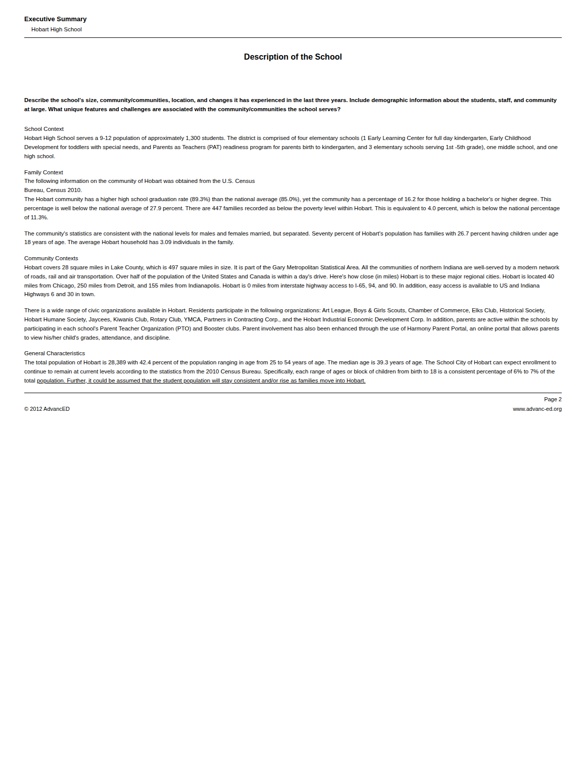Executive Summary
Hobart High School
Description of the School
Describe the school's size, community/communities, location, and changes it has experienced in the last three years. Include demographic information about the students, staff, and community at large. What unique features and challenges are associated with the community/communities the school serves?
School Context
Hobart High School serves a 9-12 population of approximately 1,300 students. The district is comprised of four elementary schools (1 Early Learning Center for full day kindergarten, Early Childhood Development for toddlers with special needs, and Parents as Teachers (PAT) readiness program for parents birth to kindergarten, and 3 elementary schools serving 1st -5th grade), one middle school, and one high school.
Family Context
The following information on the community of Hobart was obtained from the U.S. Census
Bureau, Census 2010.
The Hobart community has a higher high school graduation rate (89.3%) than the national average (85.0%), yet the community has a percentage of 16.2 for those holding a bachelor's or higher degree. This percentage is well below the national average of 27.9 percent. There are 447 families recorded as below the poverty level within Hobart. This is equivalent to 4.0 percent, which is below the national percentage of 11.3%.
The community's statistics are consistent with the national levels for males and females married, but separated. Seventy percent of Hobart's population has families with 26.7 percent having children under age 18 years of age. The average Hobart household has 3.09 individuals in the family.
Community Contexts
Hobart covers 28 square miles in Lake County, which is 497 square miles in size. It is part of the Gary Metropolitan Statistical Area. All the communities of northern Indiana are well-served by a modern network of roads, rail and air transportation. Over half of the population of the United States and Canada is within a day's drive. Here's how close (in miles) Hobart is to these major regional cities. Hobart is located 40 miles from Chicago, 250 miles from Detroit, and 155 miles from Indianapolis. Hobart is 0 miles from interstate highway access to I-65, 94, and 90. In addition, easy access is available to US and Indiana Highways 6 and 30 in town.
There is a wide range of civic organizations available in Hobart. Residents participate in the following organizations: Art League, Boys & Girls Scouts, Chamber of Commerce, Elks Club, Historical Society, Hobart Humane Society, Jaycees, Kiwanis Club, Rotary Club, YMCA, Partners in Contracting Corp., and the Hobart Industrial Economic Development Corp. In addition, parents are active within the schools by participating in each school's Parent Teacher Organization (PTO) and Booster clubs. Parent involvement has also been enhanced through the use of Harmony Parent Portal, an online portal that allows parents to view his/her child's grades, attendance, and discipline.
General Characteristics
The total population of Hobart is 28,389 with 42.4 percent of the population ranging in age from 25 to 54 years of age. The median age is 39.3 years of age. The School City of Hobart can expect enrollment to continue to remain at current levels according to the statistics from the 2010 Census Bureau. Specifically, each range of ages or block of children from birth to 18 is a consistent percentage of 6% to 7% of the total population. Further, it could be assumed that the student population will stay consistent and/or rise as families move into Hobart.
Page 2
© 2012 AdvancED www.advanc-ed.org